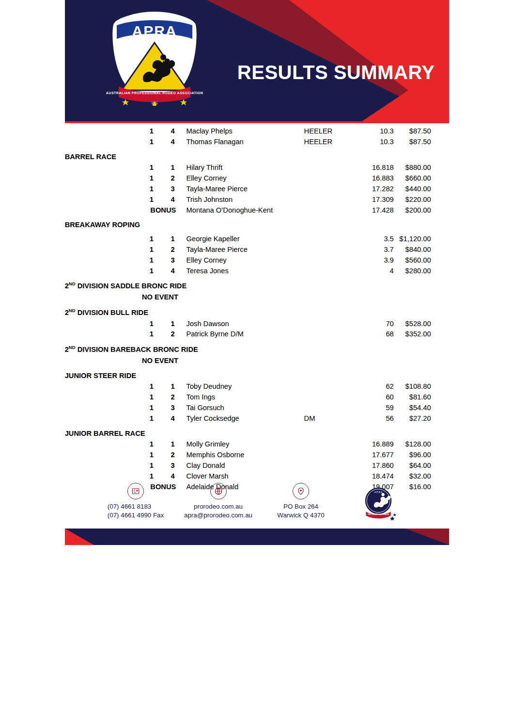RESULTS SUMMARY
APRA AUSTRALIAN PROFESSIONAL RODEO ASSOCIATION
| | 1 | 4 | Maclay Phelps | HEELER | 10.3 | $87.50 |
| | 1 | 4 | Thomas Flanagan | HEELER | 10.3 | $87.50 |
| BARREL RACE |
| | 1 | 1 | Hilary Thrift | | 16.818 | $880.00 |
| | 1 | 2 | Elley Corney | | 16.883 | $660.00 |
| | 1 | 3 | Tayla-Maree Pierce | | 17.282 | $440.00 |
| | 1 | 4 | Trish Johnston | | 17.309 | $220.00 |
| | BONUS | Montana O’Donoghue-Kent | | 17.428 | $200.00 |
| BREAKAWAY ROPING |
| | 1 | 1 | Georgie Kapeller | | 3.5 | $1,120.00 |
| | 1 | 2 | Tayla-Maree Pierce | | 3.7 | $840.00 |
| | 1 | 3 | Elley Corney | | 3.9 | $560.00 |
| | 1 | 4 | Teresa Jones | | 4 | $280.00 |
| 2 ND DIVISION SADDLE BRONC RIDE |
| | NO EVENT | |
| 2 ND DIVISION BULL RIDE |
| | 1 | 1 | Josh Dawson | | 70 | $528.00 |
| | 1 | 2 | Patrick Byrne D/M | | 68 | $352.00 |
| 2 nd DIVISION BAREBACK BRONC RIDE |
| | NO EVENT | |
| JUNIOR STEER RIDE |
| | 1 | 1 | Toby Deudney | | 62 | $108.80 |
| | 1 | 2 | Tom Ings | | 60 | $81.60 |
| | 1 | 3 | Tai Gorsuch | | 59 | $54.40 |
| | 1 | 4 | Tyler Cocksedge | DM | 56 | $27.20 |
| JUNIOR BARREL RACE |
| | 1 | 1 | Molly Grimley | | 16.889 | $128.00 |
| | 1 | 2 | Memphis Osborne | | 17.677 | $96.00 |
| | 1 | 3 | Clay Donald | | 17.860 | $64.00 |
| | 1 | 4 | Clover Marsh | | 18.474 | $32.00 |
| | BONUS | Adelaide Donald | | 19.007 | $16.00 |
(07) 4661 8183
(07) 4661 4990 Fax
prorodeo.com.au
apra@prorodeo.com.au
PO Box 264
Warwick Q 4370
A P R A PRO RODEO AUSTRALIA